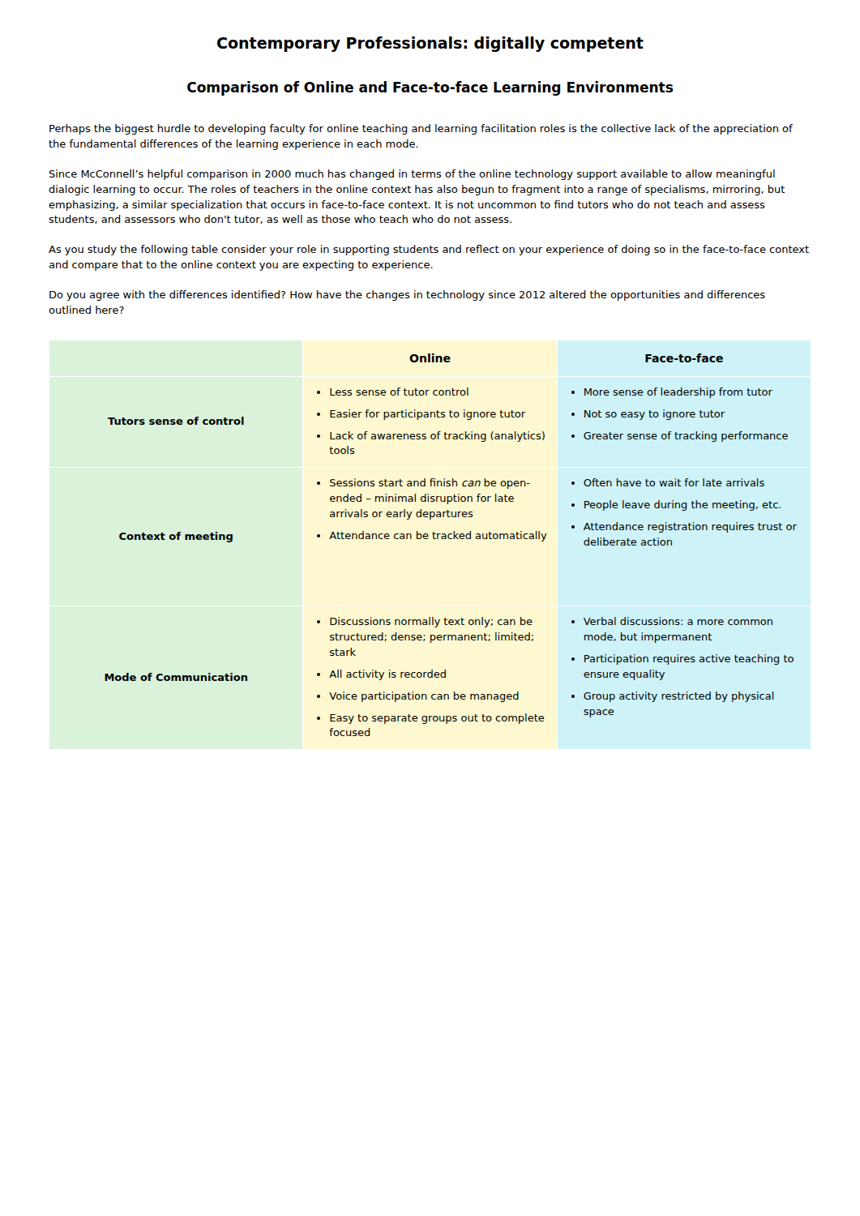Contemporary Professionals: digitally competent
Comparison of Online and Face-to-face Learning Environments
Perhaps the biggest hurdle to developing faculty for online teaching and learning facilitation roles is the collective lack of the appreciation of the fundamental differences of the learning experience in each mode.
Since McConnell’s helpful comparison in 2000 much has changed in terms of the online technology support available to allow meaningful dialogic learning to occur. The roles of teachers in the online context has also begun to fragment into a range of specialisms, mirroring, but emphasizing, a similar specialization that occurs in face-to-face context. It is not uncommon to find tutors who do not teach and assess students, and assessors who don't tutor, as well as those who teach who do not assess.
As you study the following table consider your role in supporting students and reflect on your experience of doing so in the face-to-face context and compare that to the online context you are expecting to experience.
Do you agree with the differences identified? How have the changes in technology since 2012 altered the opportunities and differences outlined here?
| | Online | Face-to-face |
| --- | --- | --- |
| Tutors sense of control | Less sense of tutor control Easier for participants to ignore tutor Lack of awareness of tracking (analytics) tools | More sense of leadership from tutor Not so easy to ignore tutor Greater sense of tracking performance |
| Context of meeting | Sessions start and finish can be open-ended – minimal disruption for late arrivals or early departures Attendance can be tracked automatically | Often have to wait for late arrivals People leave during the meeting, etc. Attendance registration requires trust or deliberate action |
| Mode of Communication | Discussions normally text only; can be structured; dense; permanent; limited; stark All activity is recorded Voice participation can be managed Easy to separate groups out to complete focused | Verbal discussions: a more common mode, but impermanent Participation requires active teaching to ensure equality Group activity restricted by physical space |